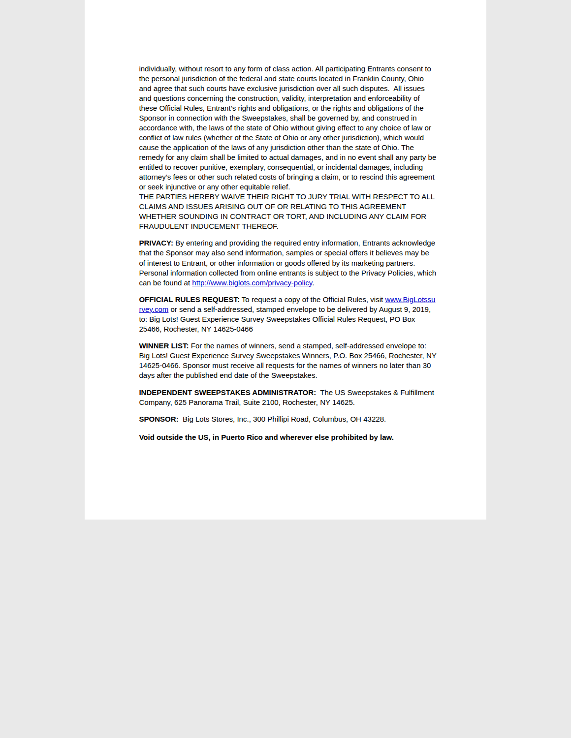individually, without resort to any form of class action. All participating Entrants consent to the personal jurisdiction of the federal and state courts located in Franklin County, Ohio and agree that such courts have exclusive jurisdiction over all such disputes. All issues and questions concerning the construction, validity, interpretation and enforceability of these Official Rules, Entrant’s rights and obligations, or the rights and obligations of the Sponsor in connection with the Sweepstakes, shall be governed by, and construed in accordance with, the laws of the state of Ohio without giving effect to any choice of law or conflict of law rules (whether of the State of Ohio or any other jurisdiction), which would cause the application of the laws of any jurisdiction other than the state of Ohio. The remedy for any claim shall be limited to actual damages, and in no event shall any party be entitled to recover punitive, exemplary, consequential, or incidental damages, including attorney’s fees or other such related costs of bringing a claim, or to rescind this agreement or seek injunctive or any other equitable relief.
THE PARTIES HEREBY WAIVE THEIR RIGHT TO JURY TRIAL WITH RESPECT TO ALL CLAIMS AND ISSUES ARISING OUT OF OR RELATING TO THIS AGREEMENT WHETHER SOUNDING IN CONTRACT OR TORT, AND INCLUDING ANY CLAIM FOR FRAUDULENT INDUCEMENT THEREOF.
PRIVACY: By entering and providing the required entry information, Entrants acknowledge that the Sponsor may also send information, samples or special offers it believes may be of interest to Entrant, or other information or goods offered by its marketing partners. Personal information collected from online entrants is subject to the Privacy Policies, which can be found at http://www.biglots.com/privacy-policy.
OFFICIAL RULES REQUEST: To request a copy of the Official Rules, visit www.BigLotssurvey.com or send a self-addressed, stamped envelope to be delivered by August 9, 2019, to: Big Lots! Guest Experience Survey Sweepstakes Official Rules Request, PO Box 25466, Rochester, NY 14625-0466
WINNER LIST: For the names of winners, send a stamped, self-addressed envelope to: Big Lots! Guest Experience Survey Sweepstakes Winners, P.O. Box 25466, Rochester, NY 14625-0466. Sponsor must receive all requests for the names of winners no later than 30 days after the published end date of the Sweepstakes.
INDEPENDENT SWEEPSTAKES ADMINISTRATOR: The US Sweepstakes & Fulfillment Company, 625 Panorama Trail, Suite 2100, Rochester, NY 14625.
SPONSOR: Big Lots Stores, Inc., 300 Phillipi Road, Columbus, OH 43228.
Void outside the US, in Puerto Rico and wherever else prohibited by law.